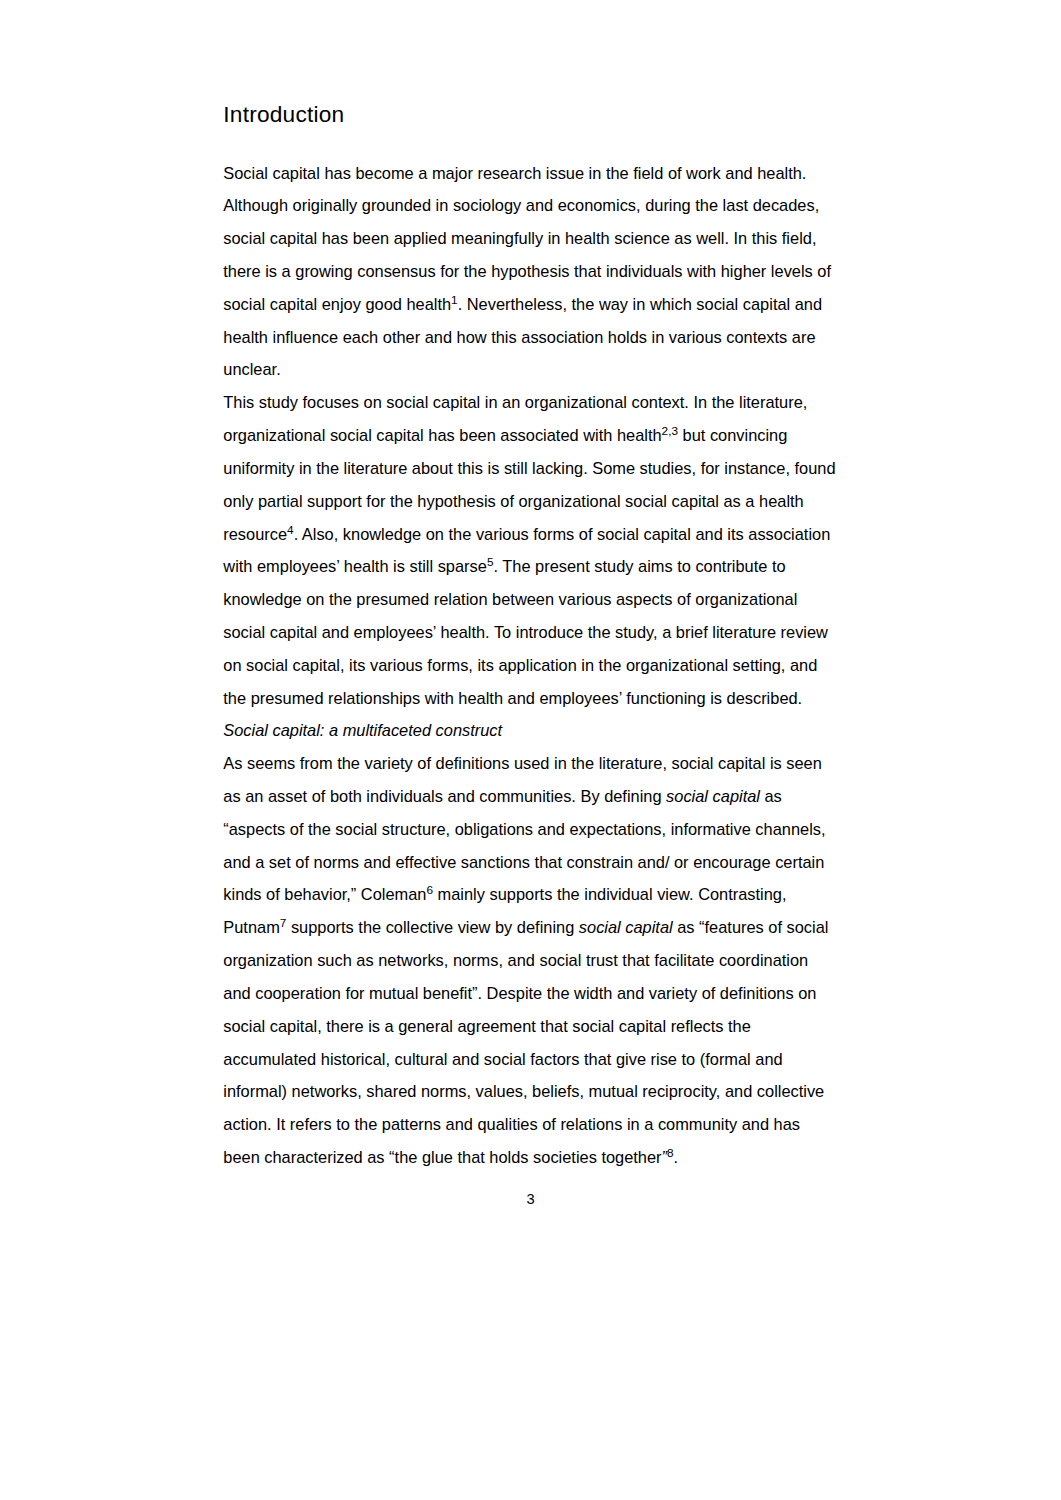Introduction
Social capital has become a major research issue in the field of work and health. Although originally grounded in sociology and economics, during the last decades, social capital has been applied meaningfully in health science as well. In this field, there is a growing consensus for the hypothesis that individuals with higher levels of social capital enjoy good health1. Nevertheless, the way in which social capital and health influence each other and how this association holds in various contexts are unclear.
This study focuses on social capital in an organizational context. In the literature, organizational social capital has been associated with health2,3 but convincing uniformity in the literature about this is still lacking. Some studies, for instance, found only partial support for the hypothesis of organizational social capital as a health resource4. Also, knowledge on the various forms of social capital and its association with employees’ health is still sparse5. The present study aims to contribute to knowledge on the presumed relation between various aspects of organizational social capital and employees’ health. To introduce the study, a brief literature review on social capital, its various forms, its application in the organizational setting, and the presumed relationships with health and employees’ functioning is described.
Social capital: a multifaceted construct
As seems from the variety of definitions used in the literature, social capital is seen as an asset of both individuals and communities. By defining social capital as “aspects of the social structure, obligations and expectations, informative channels, and a set of norms and effective sanctions that constrain and/ or encourage certain kinds of behavior,” Coleman6 mainly supports the individual view. Contrasting, Putnam7 supports the collective view by defining social capital as “features of social organization such as networks, norms, and social trust that facilitate coordination and cooperation for mutual benefit”. Despite the width and variety of definitions on social capital, there is a general agreement that social capital reflects the accumulated historical, cultural and social factors that give rise to (formal and informal) networks, shared norms, values, beliefs, mutual reciprocity, and collective action. It refers to the patterns and qualities of relations in a community and has been characterized as “the glue that holds societies together”8.
3